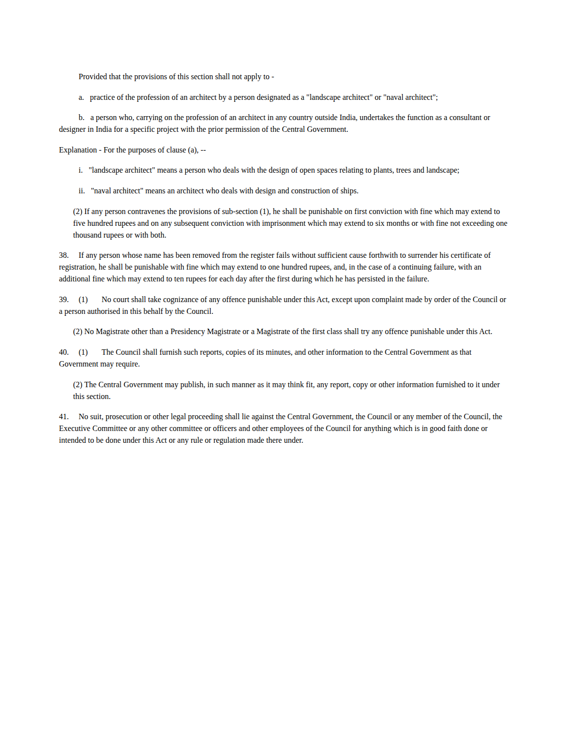Provided that the provisions of this section shall not apply to -
a. practice of the profession of an architect by a person designated as a "landscape architect" or "naval architect";
b. a person who, carrying on the profession of an architect in any country outside India, undertakes the function as a consultant or designer in India for a specific project with the prior permission of the Central Government.
Explanation - For the purposes of clause (a), --
i. "landscape architect" means a person who deals with the design of open spaces relating to plants, trees and landscape;
ii. "naval architect" means an architect who deals with design and construction of ships.
(2) If any person contravenes the provisions of sub-section (1), he shall be punishable on first conviction with fine which may extend to five hundred rupees and on any subsequent conviction with imprisonment which may extend to six months or with fine not exceeding one thousand rupees or with both.
38. If any person whose name has been removed from the register fails without sufficient cause forthwith to surrender his certificate of registration, he shall be punishable with fine which may extend to one hundred rupees, and, in the case of a continuing failure, with an additional fine which may extend to ten rupees for each day after the first during which he has persisted in the failure.
39. (1) No court shall take cognizance of any offence punishable under this Act, except upon complaint made by order of the Council or a person authorised in this behalf by the Council.
(2) No Magistrate other than a Presidency Magistrate or a Magistrate of the first class shall try any offence punishable under this Act.
40. (1) The Council shall furnish such reports, copies of its minutes, and other information to the Central Government as that Government may require.
(2) The Central Government may publish, in such manner as it may think fit, any report, copy or other information furnished to it under this section.
41. No suit, prosecution or other legal proceeding shall lie against the Central Government, the Council or any member of the Council, the Executive Committee or any other committee or officers and other employees of the Council for anything which is in good faith done or intended to be done under this Act or any rule or regulation made there under.